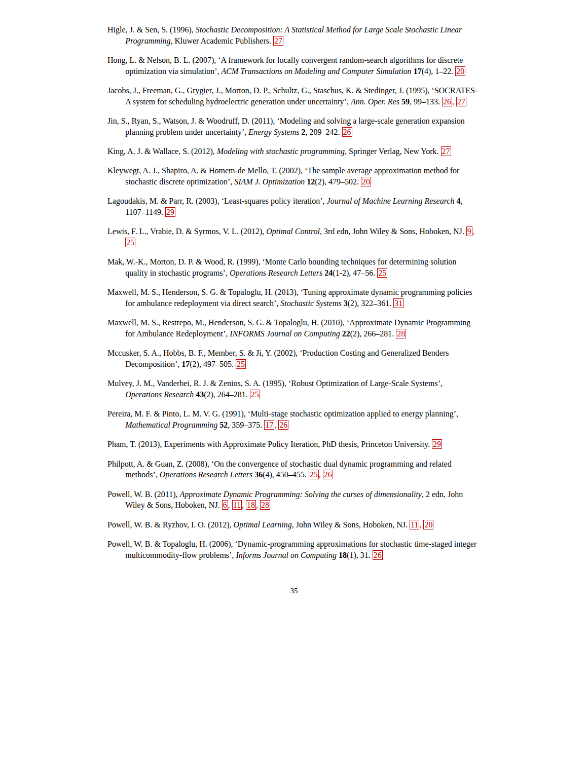Higle, J. & Sen, S. (1996), Stochastic Decomposition: A Statistical Method for Large Scale Stochastic Linear Programming, Kluwer Academic Publishers. 27
Hong, L. & Nelson, B. L. (2007), ‘A framework for locally convergent random-search algorithms for discrete optimization via simulation’, ACM Transactions on Modeling and Computer Simulation 17(4), 1–22. 20
Jacobs, J., Freeman, G., Grygier, J., Morton, D. P., Schultz, G., Staschus, K. & Stedinger, J. (1995), ‘SOCRATES-A system for scheduling hydroelectric generation under uncertainty’, Ann. Oper. Res 59, 99–133. 26, 27
Jin, S., Ryan, S., Watson, J. & Woodruff, D. (2011), ‘Modeling and solving a large-scale generation expansion planning problem under uncertainty’, Energy Systems 2, 209–242. 26
King, A. J. & Wallace, S. (2012), Modeling with stochastic programming, Springer Verlag, New York. 27
Kleywegt, A. J., Shapiro, A. & Homem-de Mello, T. (2002), ‘The sample average approximation method for stochastic discrete optimization’, SIAM J. Optimization 12(2), 479–502. 20
Lagoudakis, M. & Parr, R. (2003), ‘Least-squares policy iteration’, Journal of Machine Learning Research 4, 1107–1149. 29
Lewis, F. L., Vrabie, D. & Syrmos, V. L. (2012), Optimal Control, 3rd edn, John Wiley & Sons, Hoboken, NJ. 9, 25
Mak, W.-K., Morton, D. P. & Wood, R. (1999), ‘Monte Carlo bounding techniques for determining solution quality in stochastic programs’, Operations Research Letters 24(1-2), 47–56. 25
Maxwell, M. S., Henderson, S. G. & Topaloglu, H. (2013), ‘Tuning approximate dynamic programming policies for ambulance redeployment via direct search’, Stochastic Systems 3(2), 322–361. 31
Maxwell, M. S., Restrepo, M., Henderson, S. G. & Topaloglu, H. (2010), ‘Approximate Dynamic Programming for Ambulance Redeployment’, INFORMS Journal on Computing 22(2), 266–281. 28
Mccusker, S. A., Hobbs, B. F., Member, S. & Ji, Y. (2002), ‘Production Costing and Generalized Benders Decomposition’, 17(2), 497–505. 25
Mulvey, J. M., Vanderbei, R. J. & Zenios, S. A. (1995), ‘Robust Optimization of Large-Scale Systems’, Operations Research 43(2), 264–281. 25
Pereira, M. F. & Pinto, L. M. V. G. (1991), ‘Multi-stage stochastic optimization applied to energy planning’, Mathematical Programming 52, 359–375. 17, 26
Pham, T. (2013), Experiments with Approximate Policy Iteration, PhD thesis, Princeton University. 29
Philpott, A. & Guan, Z. (2008), ‘On the convergence of stochastic dual dynamic programming and related methods’, Operations Research Letters 36(4), 450–455. 25, 26
Powell, W. B. (2011), Approximate Dynamic Programming: Solving the curses of dimensionality, 2 edn, John Wiley & Sons, Hoboken, NJ. 6, 11, 18, 28
Powell, W. B. & Ryzhov, I. O. (2012), Optimal Learning, John Wiley & Sons, Hoboken, NJ. 11, 20
Powell, W. B. & Topaloglu, H. (2006), ‘Dynamic-programming approximations for stochastic time-staged integer multicommodity-flow problems’, Informs Journal on Computing 18(1), 31. 26
35